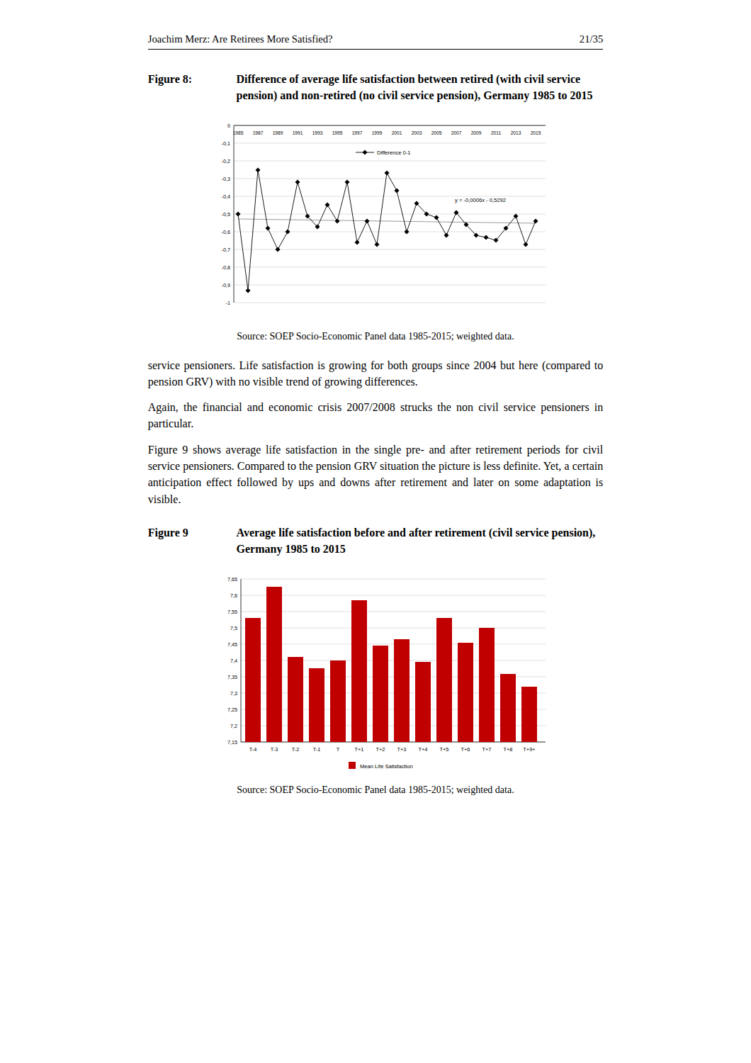Joachim Merz: Are Retirees More Satisfied? 21/35
Figure 8: Difference of average life satisfaction between retired (with civil service pension) and non-retired (no civil service pension), Germany 1985 to 2015
0 -0,1 -0,2 -0,3 -0,4 -0,5 -0,6 -0,7 -0,8 -0,9 -1 1985 1987 1989 1991 1993 1995 1997 1999 2001 2003 2005 2007 2009 2011 2013 2015 Difference 0-1 y = -0,0006x - 0,5292
Source: SOEP Socio-Economic Panel data 1985-2015; weighted data.
service pensioners. Life satisfaction is growing for both groups since 2004 but here (compared to pension GRV) with no visible trend of growing differences.
Again, the financial and economic crisis 2007/2008 strucks the non civil service pensioners in particular.
Figure 9 shows average life satisfaction in the single pre- and after retirement periods for civil service pensioners. Compared to the pension GRV situation the picture is less definite. Yet, a certain anticipation effect followed by ups and downs after retirement and later on some adaptation is visible.
Figure 9 Average life satisfaction before and after retirement (civil service pension), Germany 1985 to 2015
7,65 7,6 7,55 7,5 7,45 7,4 7,35 7,3 7,25 7,2 7,15 T-4 T-3 T-2 T-1 T T+1 T+2 T+3 T+4 T+5 T+6 T+7 T+8 T+9+ Mean Life Satisfaction
Source: SOEP Socio-Economic Panel data 1985-2015; weighted data.